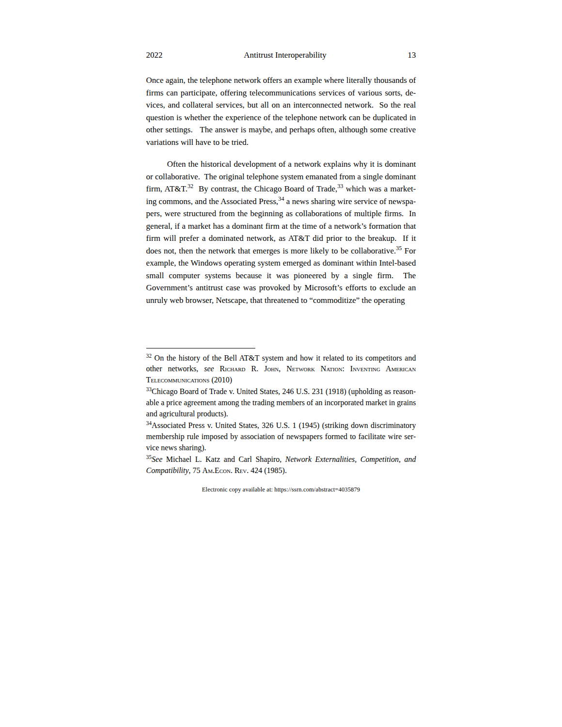2022 Antitrust Interoperability 13
Once again, the telephone network offers an example where literally thousands of firms can participate, offering telecommunications services of various sorts, devices, and collateral services, but all on an interconnected network. So the real question is whether the experience of the telephone network can be duplicated in other settings. The answer is maybe, and perhaps often, although some creative variations will have to be tried.
Often the historical development of a network explains why it is dominant or collaborative. The original telephone system emanated from a single dominant firm, AT&T.32 By contrast, the Chicago Board of Trade,33 which was a marketing commons, and the Associated Press,34 a news sharing wire service of newspapers, were structured from the beginning as collaborations of multiple firms. In general, if a market has a dominant firm at the time of a network’s formation that firm will prefer a dominated network, as AT&T did prior to the breakup. If it does not, then the network that emerges is more likely to be collaborative.35 For example, the Windows operating system emerged as dominant within Intel-based small computer systems because it was pioneered by a single firm. The Government’s antitrust case was provoked by Microsoft’s efforts to exclude an unruly web browser, Netscape, that threatened to “commoditize” the operating
32 On the history of the Bell AT&T system and how it related to its competitors and other networks, see Richard R. John, Network Nation: Inventing American Telecommunications (2010)
33Chicago Board of Trade v. United States, 246 U.S. 231 (1918) (upholding as reasonable a price agreement among the trading members of an incorporated market in grains and agricultural products).
34Associated Press v. United States, 326 U.S. 1 (1945) (striking down discriminatory membership rule imposed by association of newspapers formed to facilitate wire service news sharing).
35See Michael L. Katz and Carl Shapiro, Network Externalities, Competition, and Compatibility, 75 Am.Econ. Rev. 424 (1985).
Electronic copy available at: https://ssrn.com/abstract=4035879